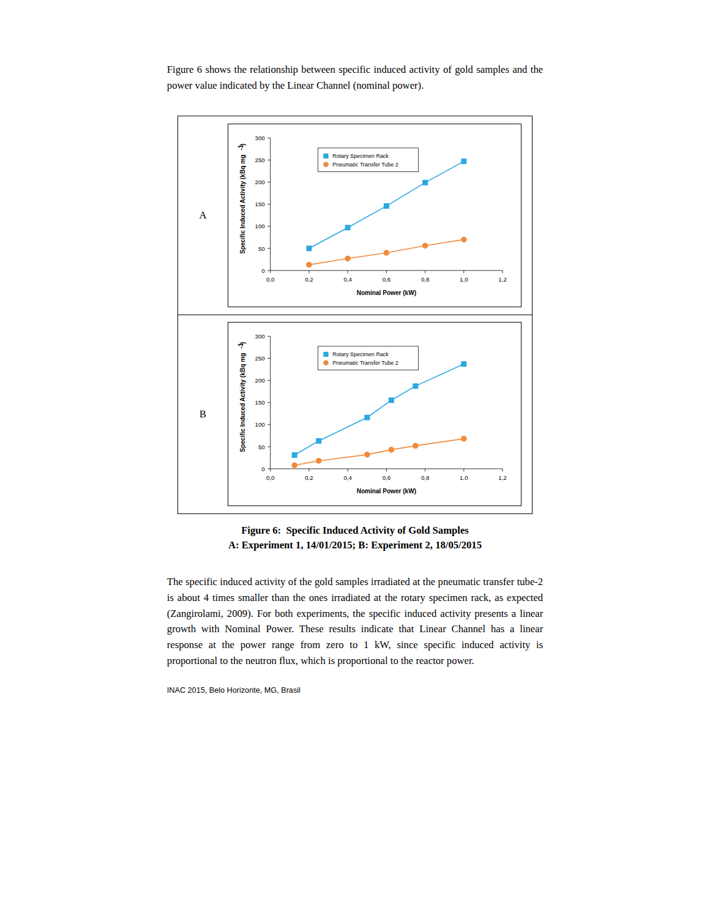Figure 6 shows the relationship between specific induced activity of gold samples and the power value indicated by the Linear Channel (nominal power).
A
0 50 100 150 200 250 300 0,0 0,2 0,4 0,6 0,8 1,0 1,2 Nominal Power (kW) Specific Induced Activity (kBq mg x x -1 ) Rotary Specimen Rack Pneumatic Transfer Tube 2
B
0 50 100 150 200 250 300 0,0 0,2 0,4 0,6 0,8 1,0 1,2 Nominal Power (kW) Specific Induced Activity (kBq mg -1 ) Rotary Specimen Rack Pneumatic Transfer Tube 2
Figure 6: Specific Induced Activity of Gold Samples
A: Experiment 1, 14/01/2015; B: Experiment 2, 18/05/2015
The specific induced activity of the gold samples irradiated at the pneumatic transfer tube-2 is about 4 times smaller than the ones irradiated at the rotary specimen rack, as expected (Zangirolami, 2009). For both experiments, the specific induced activity presents a linear growth with Nominal Power. These results indicate that Linear Channel has a linear response at the power range from zero to 1 kW, since specific induced activity is proportional to the neutron flux, which is proportional to the reactor power.
INAC 2015, Belo Horizonte, MG, Brasil